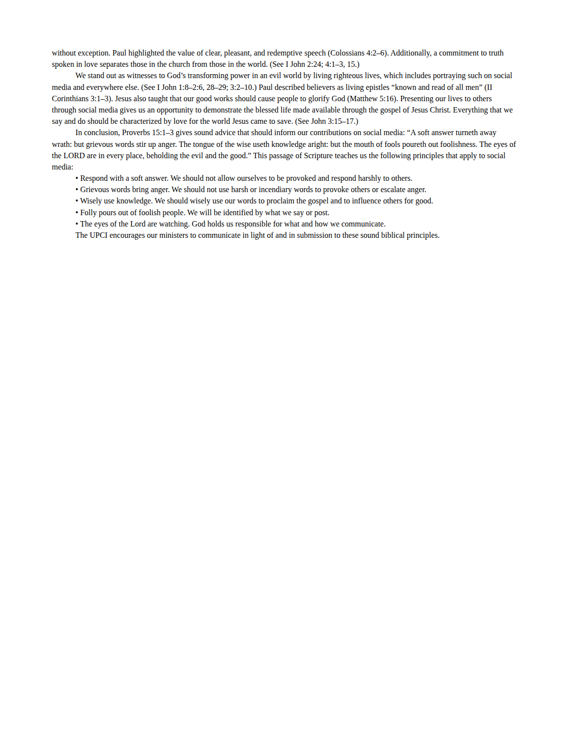without exception. Paul highlighted the value of clear, pleasant, and redemptive speech (Colossians 4:2–6). Additionally, a commitment to truth spoken in love separates those in the church from those in the world. (See I John 2:24; 4:1–3, 15.)
We stand out as witnesses to God’s transforming power in an evil world by living righteous lives, which includes portraying such on social media and everywhere else. (See I John 1:8–2:6, 28–29; 3:2–10.) Paul described believers as living epistles “known and read of all men” (II Corinthians 3:1–3). Jesus also taught that our good works should cause people to glorify God (Matthew 5:16). Presenting our lives to others through social media gives us an opportunity to demonstrate the blessed life made available through the gospel of Jesus Christ. Everything that we say and do should be characterized by love for the world Jesus came to save. (See John 3:15–17.)
In conclusion, Proverbs 15:1–3 gives sound advice that should inform our contributions on social media: “A soft answer turneth away wrath: but grievous words stir up anger. The tongue of the wise useth knowledge aright: but the mouth of fools poureth out foolishness. The eyes of the LORD are in every place, beholding the evil and the good.” This passage of Scripture teaches us the following principles that apply to social media:
• Respond with a soft answer. We should not allow ourselves to be provoked and respond harshly to others.
• Grievous words bring anger. We should not use harsh or incendiary words to provoke others or escalate anger.
• Wisely use knowledge. We should wisely use our words to proclaim the gospel and to influence others for good.
• Folly pours out of foolish people. We will be identified by what we say or post.
• The eyes of the Lord are watching. God holds us responsible for what and how we communicate.
The UPCI encourages our ministers to communicate in light of and in submission to these sound biblical principles.